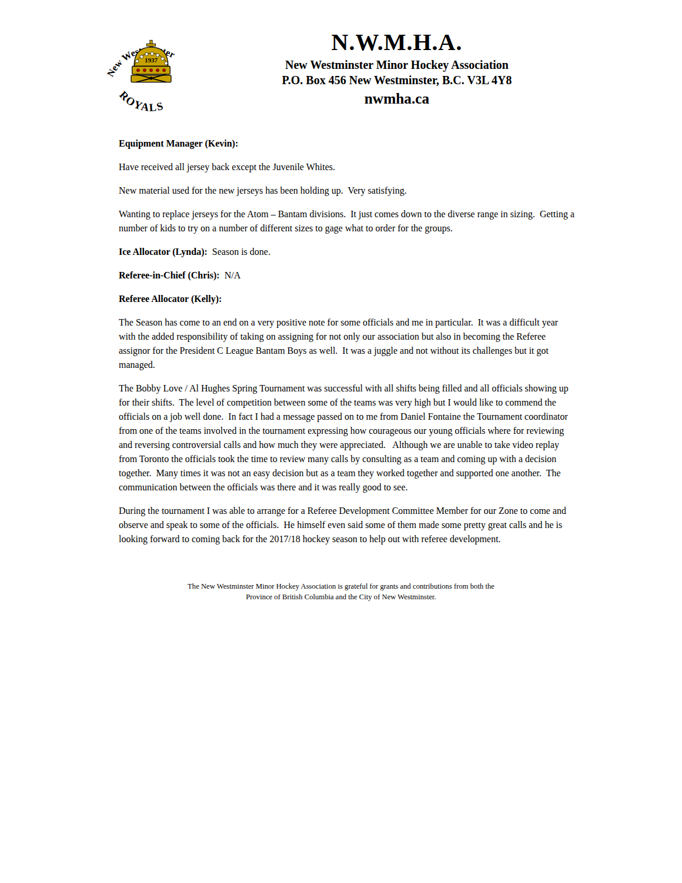New Westminster 1937 ROYALS
N.W.M.H.A.
New Westminster Minor Hockey Association
P.O. Box 456 New Westminster, B.C. V3L 4Y8
nwmha.ca
Equipment Manager (Kevin):
Have received all jersey back except the Juvenile Whites.
New material used for the new jerseys has been holding up. Very satisfying.
Wanting to replace jerseys for the Atom – Bantam divisions. It just comes down to the diverse range in sizing. Getting a number of kids to try on a number of different sizes to gage what to order for the groups.
Ice Allocator (Lynda): Season is done.
Referee-in-Chief (Chris): N/A
Referee Allocator (Kelly):
The Season has come to an end on a very positive note for some officials and me in particular. It was a difficult year with the added responsibility of taking on assigning for not only our association but also in becoming the Referee assignor for the President C League Bantam Boys as well. It was a juggle and not without its challenges but it got managed.
The Bobby Love / Al Hughes Spring Tournament was successful with all shifts being filled and all officials showing up for their shifts. The level of competition between some of the teams was very high but I would like to commend the officials on a job well done. In fact I had a message passed on to me from Daniel Fontaine the Tournament coordinator from one of the teams involved in the tournament expressing how courageous our young officials where for reviewing and reversing controversial calls and how much they were appreciated. Although we are unable to take video replay from Toronto the officials took the time to review many calls by consulting as a team and coming up with a decision together. Many times it was not an easy decision but as a team they worked together and supported one another. The communication between the officials was there and it was really good to see.
During the tournament I was able to arrange for a Referee Development Committee Member for our Zone to come and observe and speak to some of the officials. He himself even said some of them made some pretty great calls and he is looking forward to coming back for the 2017/18 hockey season to help out with referee development.
The New Westminster Minor Hockey Association is grateful for grants and contributions from both the
Province of British Columbia and the City of New Westminster.